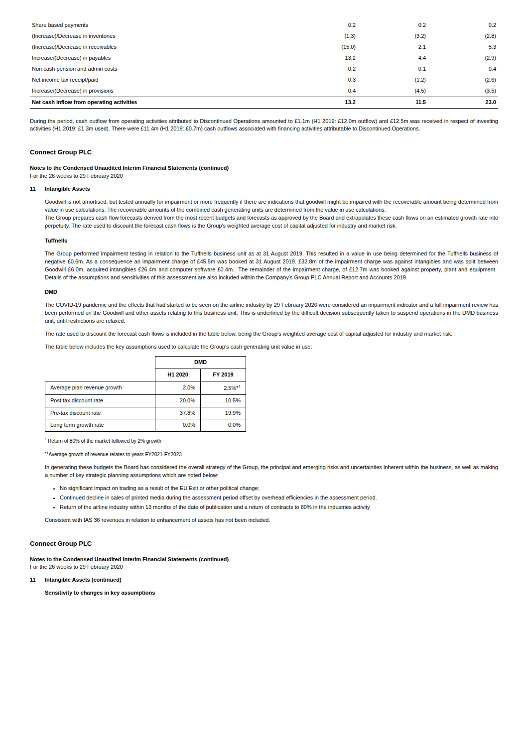| Share based payments | 0.2 | 0.2 | 0.2 |
| (Increase)/Decrease in inventories | (1.3) | (3.2) | (2.8) |
| (Increase)/Decrease in receivables | (15.0) | 2.1 | 5.3 |
| Increase/(Decrease) in payables | 13.2 | 4.4 | (2.9) |
| Non cash pension and admin costs | 0.2 | 0.1 | 0.4 |
| Net income tax receipt/paid | 0.3 | (1.2) | (2.6) |
| Increase/(Decrease) in provisions | 0.4 | (4.5) | (3.5) |
| Net cash inflow from operating activities | 13.2 | 11.5 | 23.0 |
During the period, cash outflow from operating activities attributed to Discontinued Operations amounted to £1.1m (H1 2019: £12.0m outflow) and £12.5m was received in respect of investing activities (H1 2019: £1.3m used). There were £11.4m (H1 2019: £0.7m) cash outflows associated with financing activities attributable to Discontinued Operations.
Connect Group PLC
Notes to the Condensed Unaudited Interim Financial Statements (continued)
For the 26 weeks to 29 February 2020
11 Intangible Assets
Goodwill is not amortised, but tested annually for impairment or more frequently if there are indications that goodwill might be impaired with the recoverable amount being determined from value in use calculations. The recoverable amounts of the combined cash generating units are determined from the value in use calculations.
The Group prepares cash flow forecasts derived from the most recent budgets and forecasts as approved by the Board and extrapolates these cash flows on an estimated growth rate into perpetuity. The rate used to discount the forecast cash flows is the Group's weighted average cost of capital adjusted for industry and market risk.
Tuffnells
The Group performed impairment testing in relation to the Tuffnells business unit as at 31 August 2019. This resulted in a value in use being determined for the Tuffnells business of negative £0.6m. As a consequence an impairment charge of £45.5m was booked at 31 August 2019. £32.8m of the impairment charge was against intangibles and was split between Goodwill £6.0m, acquired intangibles £26.4m and computer software £0.4m. The remainder of the impairment charge, of £12.7m was booked against property, plant and equipment. Details of the assumptions and sensitivities of this assessment are also included within the Company's Group PLC Annual Report and Accounts 2019.
DMD
The COVID-19 pandemic and the effects that had started to be seen on the airline industry by 29 February 2020 were considered an impairment indicator and a full impairment review has been performed on the Goodwill and other assets relating to this business unit. This is underlined by the difficult decision subsequently taken to suspend operations in the DMD business unit, until restrictions are relaxed.
The rate used to discount the forecast cash flows is included in the table below, being the Group's weighted average cost of capital adjusted for industry and market risk.
The table below includes the key assumptions used to calculate the Group's cash generating unit value in use:
| | DMD |
| | H1 2020 | FY 2019 |
| Average plan revenue growth | 2.0% | 2.5%* 1 |
| Post tax discount rate | 20.0% | 10.5% |
| Pre-tax discount rate | 37.8% | 19.9% |
| Long term growth rate | 0.0% | 0.0% |
* Return of 80% of the market followed by 2% growth
*1Average growth of revenue relates to years FY2021-FY2023
In generating these budgets the Board has considered the overall strategy of the Group, the principal and emerging risks and uncertainties inherent within the business, as well as making a number of key strategic planning assumptions which are noted below:
No significant impact on trading as a result of the EU Exit or other political change;
Continued decline in sales of printed media during the assessment period offset by overhead efficiencies in the assessment period.
Return of the airline industry within 13 months of the date of publication and a return of contracts to 80% in the industries activity
Consistent with IAS 36 revenues in relation to enhancement of assets has not been included.
Connect Group PLC
Notes to the Condensed Unaudited Interim Financial Statements (continued)
For the 26 weeks to 29 February 2020
11 Intangible Assets (continued)
Sensitivity to changes in key assumptions